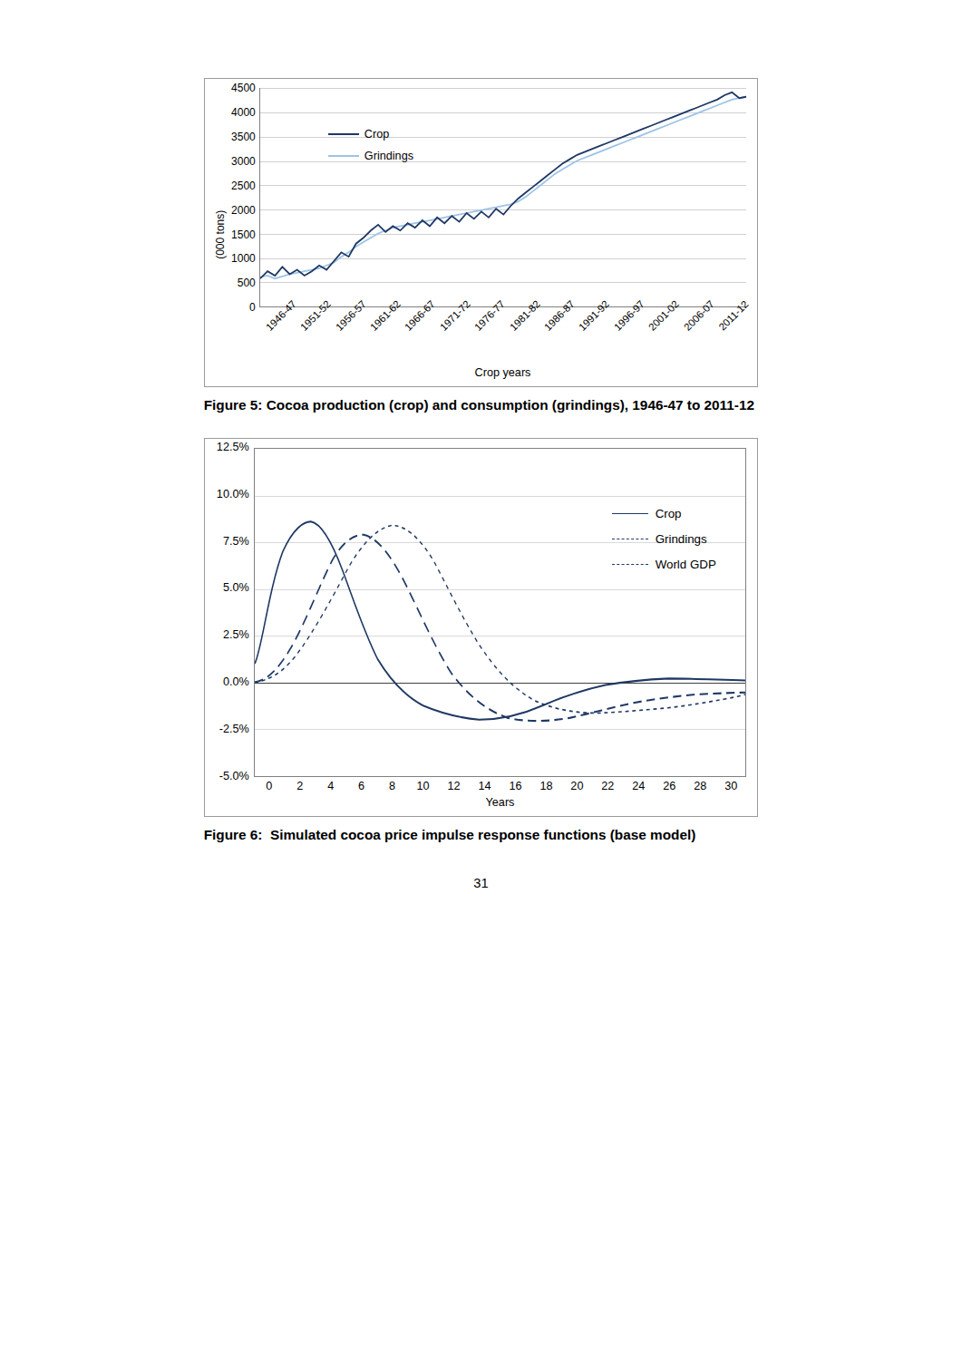(000 tons)
4500 4000 3500 3000 2500 2000 1500 1000 500 0
Crop
Grindings
1946-47
1951-52
1956-57
1961-62
1966-67
1971-72
1976-77
1981-82
1986-87
1991-92
1996-97
2001-02
2006-07
2011-12
Crop years
Figure 5: Cocoa production (crop) and consumption (grindings), 1946-47 to 2011-12
12.5% 10.0% 7.5% 5.0% 2.5% 0.0% -2.5% -5.0%
Crop
Grindings
World GDP
0
2
4
6
8
10
12
14
16
18
20
22
24
26
28
30
Years
Figure 6: Simulated cocoa price impulse response functions (base model)
31